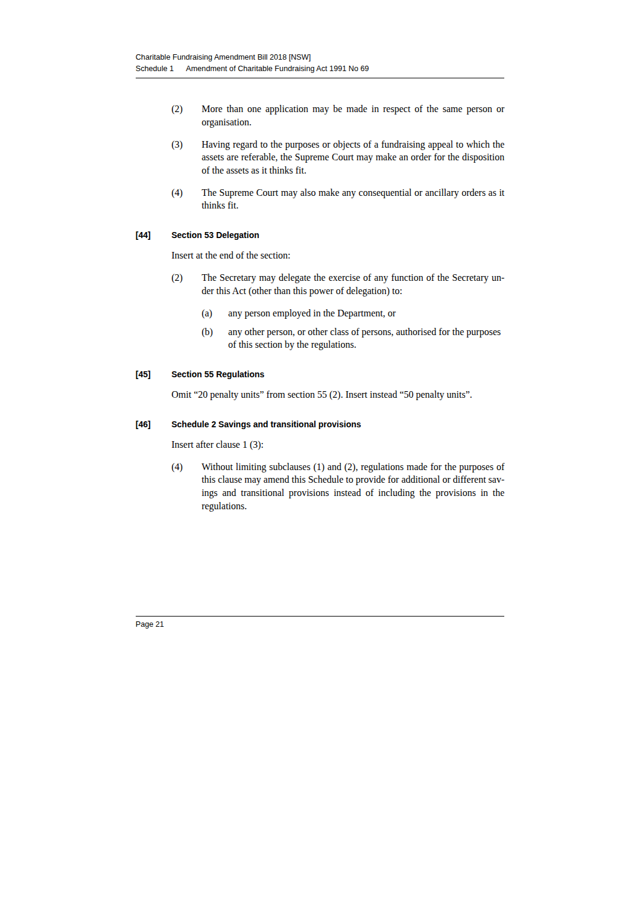Charitable Fundraising Amendment Bill 2018 [NSW] Schedule 1 Amendment of Charitable Fundraising Act 1991 No 69
(2) More than one application may be made in respect of the same person or organisation.
(3) Having regard to the purposes or objects of a fundraising appeal to which the assets are referable, the Supreme Court may make an order for the disposition of the assets as it thinks fit.
(4) The Supreme Court may also make any consequential or ancillary orders as it thinks fit.
[44] Section 53 Delegation
Insert at the end of the section:
(2) The Secretary may delegate the exercise of any function of the Secretary under this Act (other than this power of delegation) to:
(a) any person employed in the Department, or
(b) any other person, or other class of persons, authorised for the purposes of this section by the regulations.
[45] Section 55 Regulations
Omit “20 penalty units” from section 55 (2). Insert instead “50 penalty units”.
[46] Schedule 2 Savings and transitional provisions
Insert after clause 1 (3):
(4) Without limiting subclauses (1) and (2), regulations made for the purposes of this clause may amend this Schedule to provide for additional or different savings and transitional provisions instead of including the provisions in the regulations.
Page 21